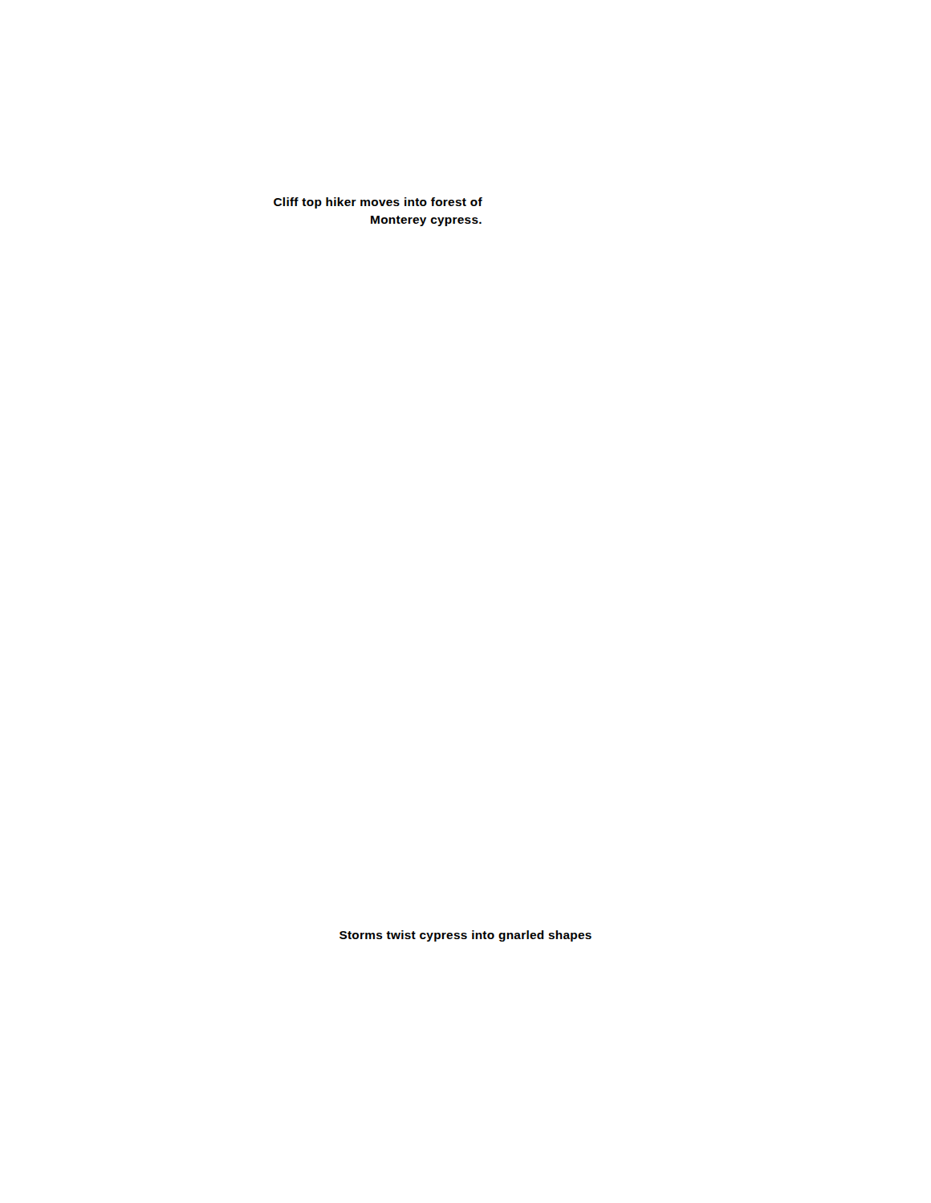Cliff top hiker moves into forest of
Monterey cypress.
Storms twist cypress into gnarled shapes